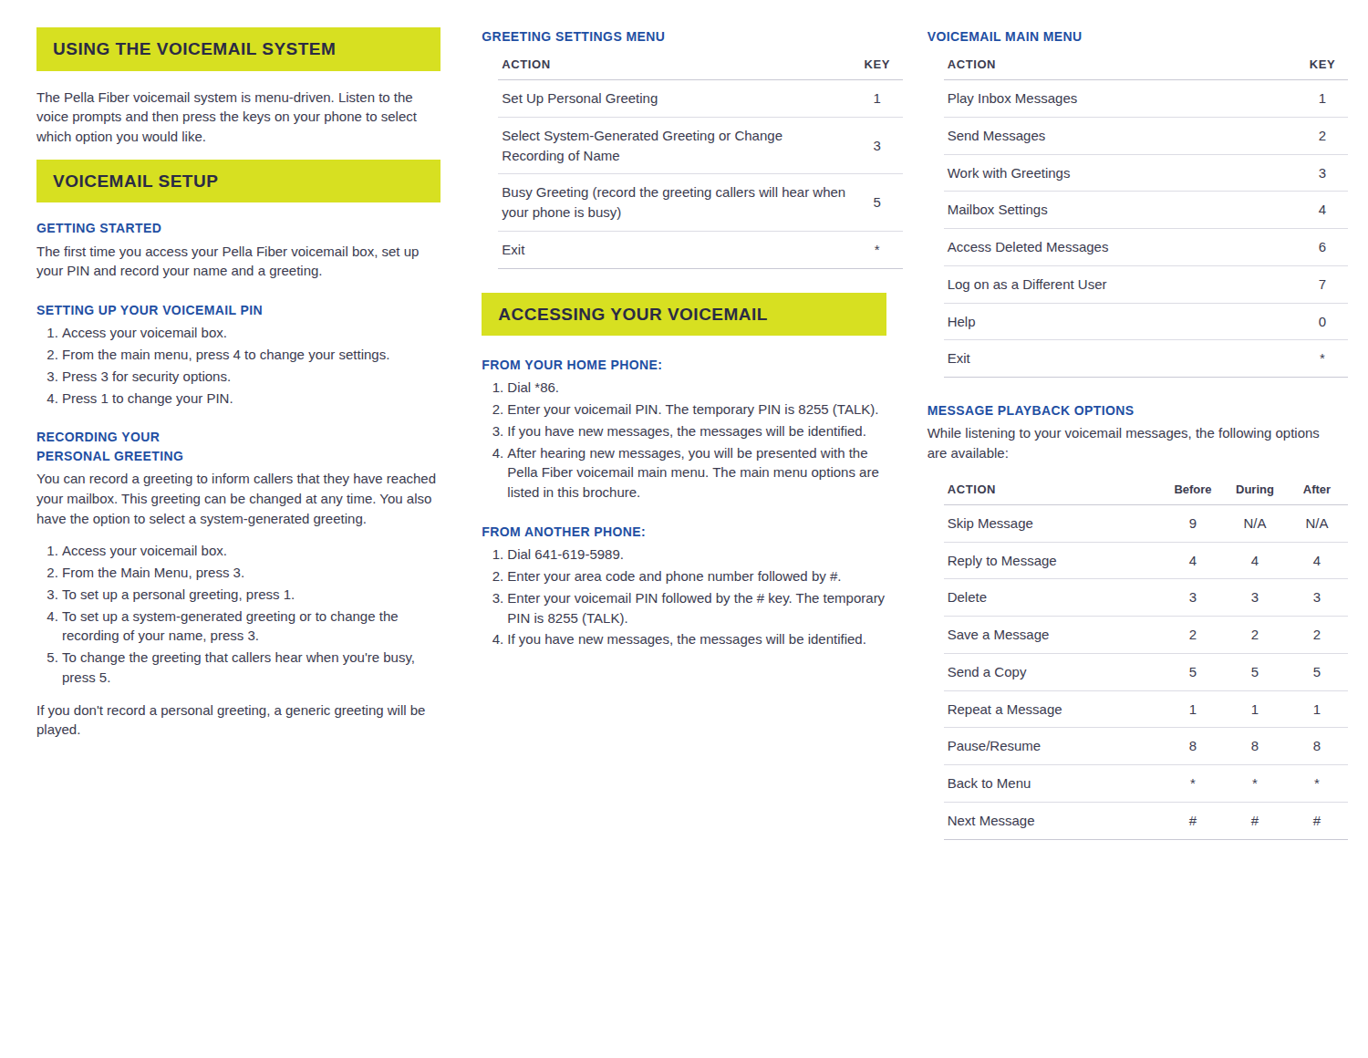Using the Voicemail System
The Pella Fiber voicemail system is menu-driven. Listen to the voice prompts and then press the keys on your phone to select which option you would like.
Voicemail Setup
Getting Started
The first time you access your Pella Fiber voicemail box, set up your PIN and record your name and a greeting.
Setting Up Your Voicemail PIN
Access your voicemail box.
From the main menu, press 4 to change your settings.
Press 3 for security options.
Press 1 to change your PIN.
Recording Your
Personal Greeting
You can record a greeting to inform callers that they have reached your mailbox. This greeting can be changed at any time. You also have the option to select a system-generated greeting.
Access your voicemail box.
From the Main Menu, press 3.
To set up a personal greeting, press 1.
To set up a system-generated greeting or to change the recording of your name, press 3.
To change the greeting that callers hear when you're busy, press 5.
If you don't record a personal greeting, a generic greeting will be played.
Greeting Settings Menu
| Action | Key |
| --- | --- |
| Set Up Personal Greeting | 1 |
| Select System-Generated Greeting or Change Recording of Name | 3 |
| Busy Greeting (record the greeting callers will hear when your phone is busy) | 5 |
| Exit | * |
Accessing Your Voicemail
From Your Home Phone:
Dial *86.
Enter your voicemail PIN. The temporary PIN is 8255 (TALK).
If you have new messages, the messages will be identified.
After hearing new messages, you will be presented with the Pella Fiber voicemail main menu. The main menu options are listed in this brochure.
From Another Phone:
Dial 641-619-5989.
Enter your area code and phone number followed by #.
Enter your voicemail PIN followed by the # key. The temporary PIN is 8255 (TALK).
If you have new messages, the messages will be identified.
Voicemail Main Menu
| Action | Key |
| --- | --- |
| Play Inbox Messages | 1 |
| Send Messages | 2 |
| Work with Greetings | 3 |
| Mailbox Settings | 4 |
| Access Deleted Messages | 6 |
| Log on as a Different User | 7 |
| Help | 0 |
| Exit | * |
Message Playback Options
While listening to your voicemail messages, the following options are available:
| Action | Before | During | After |
| --- | --- | --- | --- |
| Skip Message | 9 | N/A | N/A |
| Reply to Message | 4 | 4 | 4 |
| Delete | 3 | 3 | 3 |
| Save a Message | 2 | 2 | 2 |
| Send a Copy | 5 | 5 | 5 |
| Repeat a Message | 1 | 1 | 1 |
| Pause/Resume | 8 | 8 | 8 |
| Back to Menu | * | * | * |
| Next Message | # | # | # |